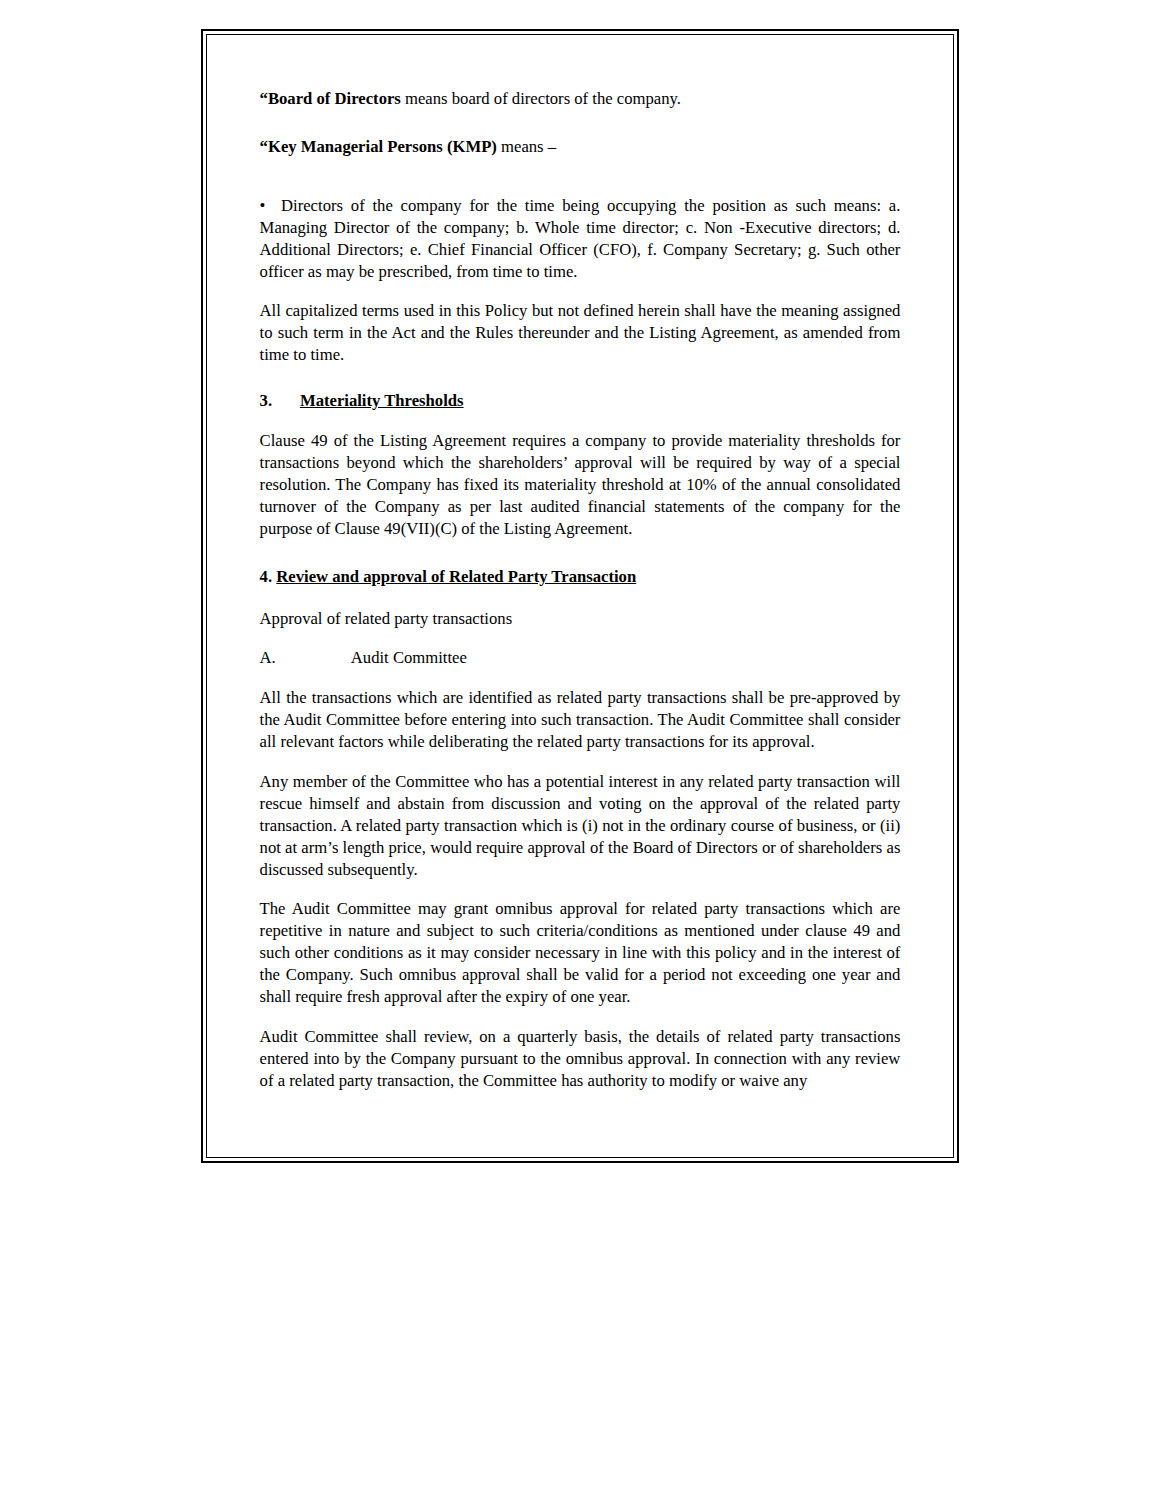“Board of Directors means board of directors of the company.
“Key Managerial Persons (KMP) means –
• Directors of the company for the time being occupying the position as such means: a. Managing Director of the company; b. Whole time director; c. Non -Executive directors; d. Additional Directors; e. Chief Financial Officer (CFO), f. Company Secretary; g. Such other officer as may be prescribed, from time to time.
All capitalized terms used in this Policy but not defined herein shall have the meaning assigned to such term in the Act and the Rules thereunder and the Listing Agreement, as amended from time to time.
3. Materiality Thresholds
Clause 49 of the Listing Agreement requires a company to provide materiality thresholds for transactions beyond which the shareholders’ approval will be required by way of a special resolution. The Company has fixed its materiality threshold at 10% of the annual consolidated turnover of the Company as per last audited financial statements of the company for the purpose of Clause 49(VII)(C) of the Listing Agreement.
4. Review and approval of Related Party Transaction
Approval of related party transactions
A. Audit Committee
All the transactions which are identified as related party transactions shall be pre-approved by the Audit Committee before entering into such transaction. The Audit Committee shall consider all relevant factors while deliberating the related party transactions for its approval.
Any member of the Committee who has a potential interest in any related party transaction will rescue himself and abstain from discussion and voting on the approval of the related party transaction. A related party transaction which is (i) not in the ordinary course of business, or (ii) not at arm’s length price, would require approval of the Board of Directors or of shareholders as discussed subsequently.
The Audit Committee may grant omnibus approval for related party transactions which are repetitive in nature and subject to such criteria/conditions as mentioned under clause 49 and such other conditions as it may consider necessary in line with this policy and in the interest of the Company. Such omnibus approval shall be valid for a period not exceeding one year and shall require fresh approval after the expiry of one year.
Audit Committee shall review, on a quarterly basis, the details of related party transactions entered into by the Company pursuant to the omnibus approval. In connection with any review of a related party transaction, the Committee has authority to modify or waive any